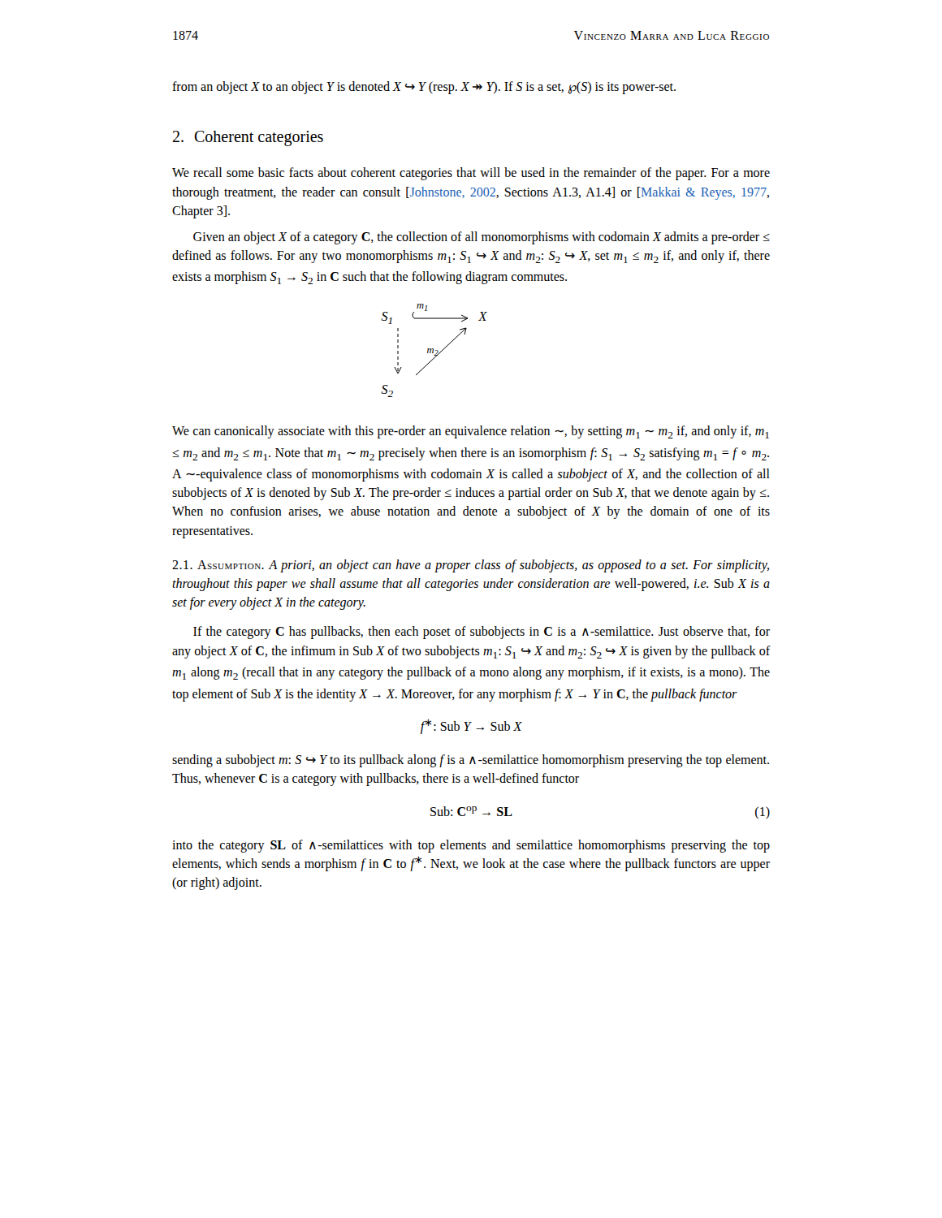1874 Vincenzo Marra and Luca Reggio
from an object X to an object Y is denoted X ↪ Y (resp. X ↠ Y). If S is a set, ℘(S) is its power-set.
2. Coherent categories
We recall some basic facts about coherent categories that will be used in the remainder of the paper. For a more thorough treatment, the reader can consult [Johnstone, 2002, Sections A1.3, A1.4] or [Makkai & Reyes, 1977, Chapter 3].
Given an object X of a category C, the collection of all monomorphisms with codomain X admits a pre-order ≤ defined as follows. For any two monomorphisms m1: S1 ↪ X and m2: S2 ↪ X, set m1 ≤ m2 if, and only if, there exists a morphism S1 → S2 in C such that the following diagram commutes.
S1 X S2 m1 m2
We can canonically associate with this pre-order an equivalence relation ∼, by setting m1 ∼ m2 if, and only if, m1 ≤ m2 and m2 ≤ m1. Note that m1 ∼ m2 precisely when there is an isomorphism f: S1 → S2 satisfying m1 = f ∘ m2. A ∼-equivalence class of monomorphisms with codomain X is called a subobject of X, and the collection of all subobjects of X is denoted by Sub X. The pre-order ≤ induces a partial order on Sub X, that we denote again by ≤. When no confusion arises, we abuse notation and denote a subobject of X by the domain of one of its representatives.
2.1. Assumption. A priori, an object can have a proper class of subobjects, as opposed to a set. For simplicity, throughout this paper we shall assume that all categories under consideration are well-powered, i.e. Sub X is a set for every object X in the category.
If the category C has pullbacks, then each poset of subobjects in C is a ∧-semilattice. Just observe that, for any object X of C, the infimum in Sub X of two subobjects m1: S1 ↪ X and m2: S2 ↪ X is given by the pullback of m1 along m2 (recall that in any category the pullback of a mono along any morphism, if it exists, is a mono). The top element of Sub X is the identity X → X. Moreover, for any morphism f: X → Y in C, the pullback functor
f∗: Sub Y → Sub X
sending a subobject m: S ↪ Y to its pullback along f is a ∧-semilattice homomorphism preserving the top element. Thus, whenever C is a category with pullbacks, there is a well-defined functor
Sub: Cop → SL (1)
into the category SL of ∧-semilattices with top elements and semilattice homomorphisms preserving the top elements, which sends a morphism f in C to f∗. Next, we look at the case where the pullback functors are upper (or right) adjoint.